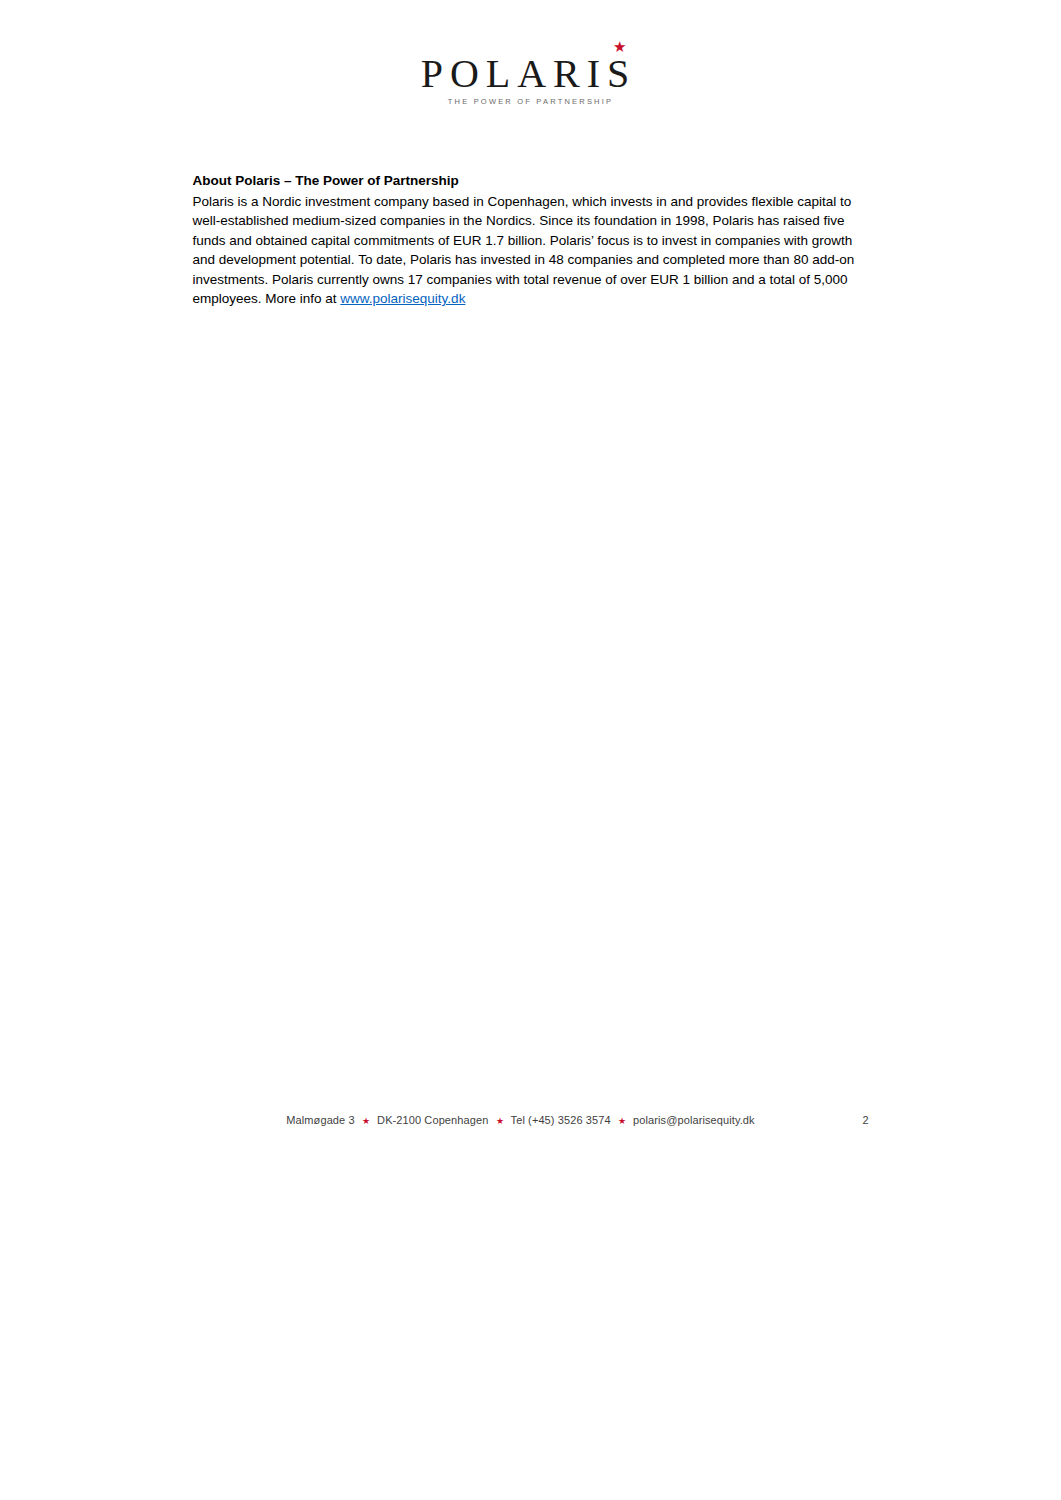POLARIS★
The Power of Partnership
About Polaris – The Power of Partnership
Polaris is a Nordic investment company based in Copenhagen, which invests in and provides flexible capital to well-established medium-sized companies in the Nordics. Since its foundation in 1998, Polaris has raised five funds and obtained capital commitments of EUR 1.7 billion. Polaris’ focus is to invest in companies with growth and development potential. To date, Polaris has invested in 48 companies and completed more than 80 add-on investments. Polaris currently owns 17 companies with total revenue of over EUR 1 billion and a total of 5,000 employees. More info at www.polarisequity.dk
Malmøgade 3 ★ DK-2100 Copenhagen ★ Tel (+45) 3526 3574 ★ polaris@polarisequity.dk
2